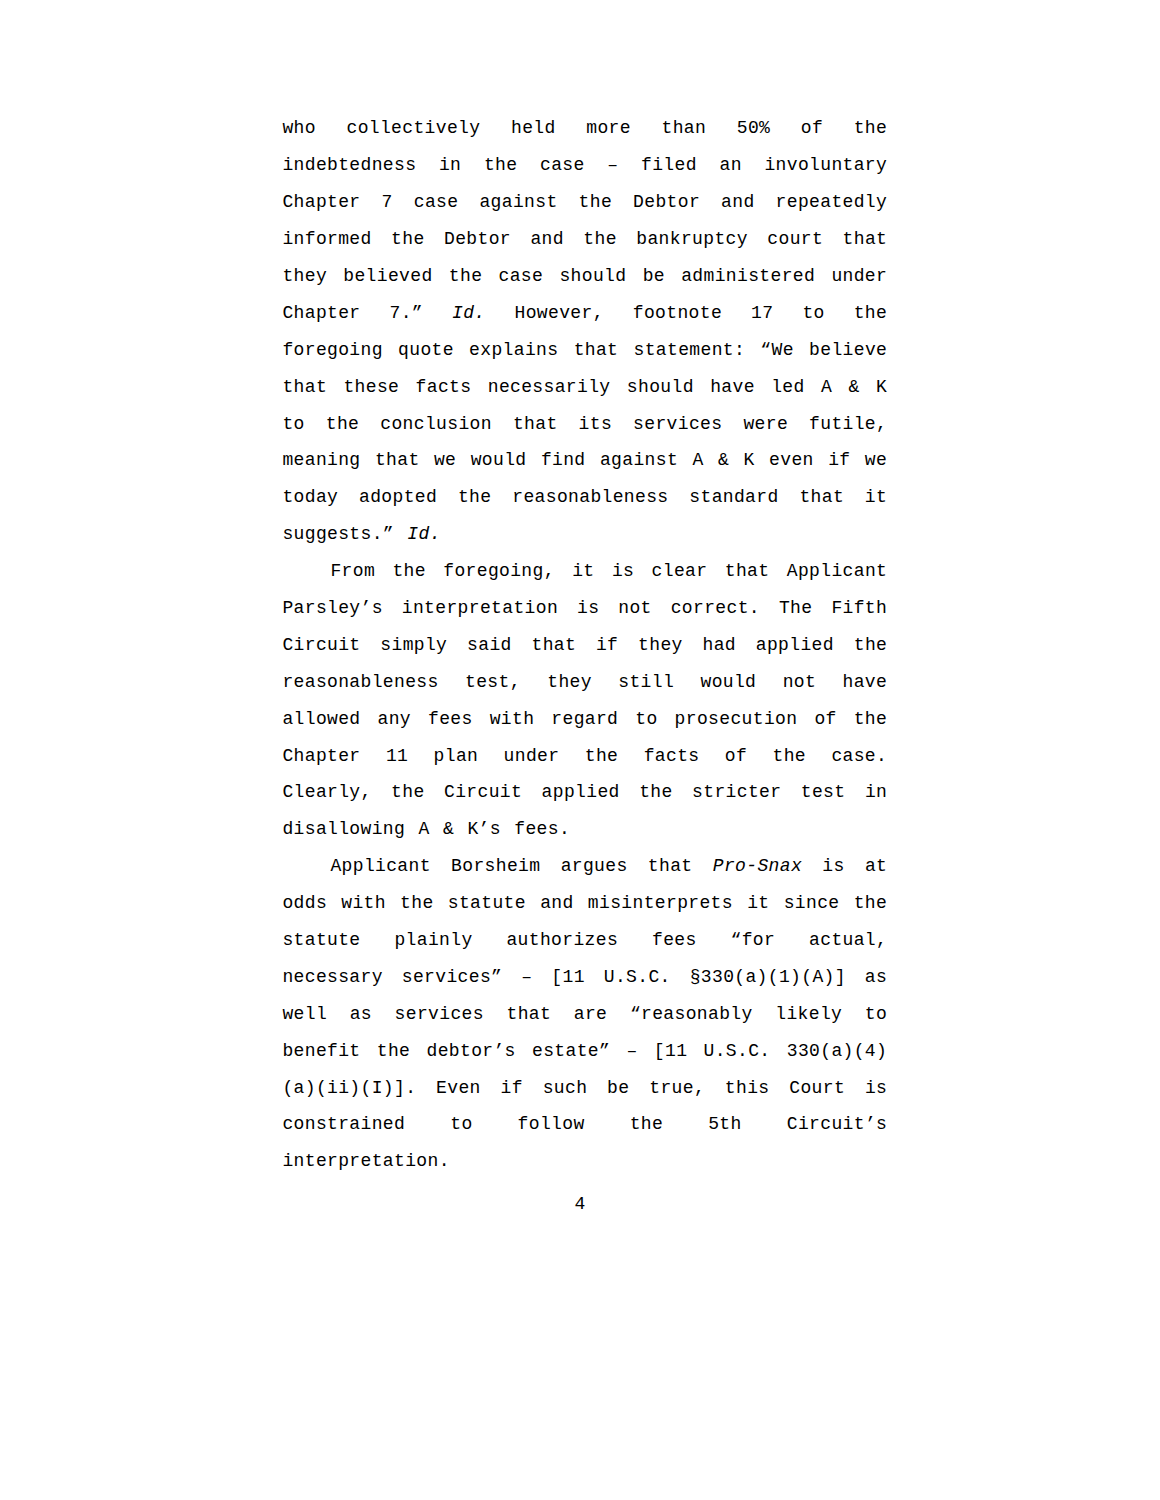who collectively held more than 50% of the indebtedness in the case – filed an involuntary Chapter 7 case against the Debtor and repeatedly informed the Debtor and the bankruptcy court that they believed the case should be administered under Chapter 7.” Id. However, footnote 17 to the foregoing quote explains that statement: “We believe that these facts necessarily should have led A & K to the conclusion that its services were futile, meaning that we would find against A & K even if we today adopted the reasonableness standard that it suggests.” Id.
From the foregoing, it is clear that Applicant Parsley’s interpretation is not correct. The Fifth Circuit simply said that if they had applied the reasonableness test, they still would not have allowed any fees with regard to prosecution of the Chapter 11 plan under the facts of the case. Clearly, the Circuit applied the stricter test in disallowing A & K’s fees.
Applicant Borsheim argues that Pro-Snax is at odds with the statute and misinterprets it since the statute plainly authorizes fees “for actual, necessary services” – [11 U.S.C. §330(a)(1)(A)] as well as services that are “reasonably likely to benefit the debtor’s estate” – [11 U.S.C. 330(a)(4)(a)(ii)(I)]. Even if such be true, this Court is constrained to follow the 5th Circuit’s interpretation.
4